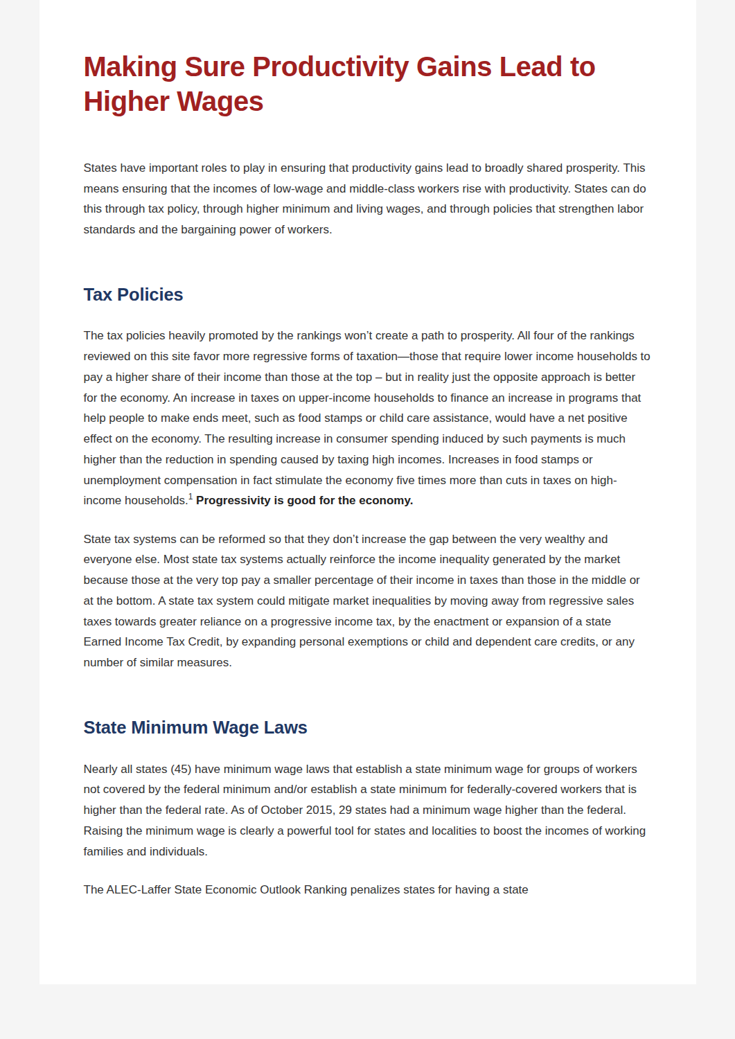Making Sure Productivity Gains Lead to Higher Wages
States have important roles to play in ensuring that productivity gains lead to broadly shared prosperity. This means ensuring that the incomes of low-wage and middle-class workers rise with productivity. States can do this through tax policy, through higher minimum and living wages, and through policies that strengthen labor standards and the bargaining power of workers.
Tax Policies
The tax policies heavily promoted by the rankings won’t create a path to prosperity. All four of the rankings reviewed on this site favor more regressive forms of taxation—those that require lower income households to pay a higher share of their income than those at the top – but in reality just the opposite approach is better for the economy. An increase in taxes on upper-income households to finance an increase in programs that help people to make ends meet, such as food stamps or child care assistance, would have a net positive effect on the economy. The resulting increase in consumer spending induced by such payments is much higher than the reduction in spending caused by taxing high incomes. Increases in food stamps or unemployment compensation in fact stimulate the economy five times more than cuts in taxes on high-income households.1 Progressivity is good for the economy.
State tax systems can be reformed so that they don’t increase the gap between the very wealthy and everyone else. Most state tax systems actually reinforce the income inequality generated by the market because those at the very top pay a smaller percentage of their income in taxes than those in the middle or at the bottom. A state tax system could mitigate market inequalities by moving away from regressive sales taxes towards greater reliance on a progressive income tax, by the enactment or expansion of a state Earned Income Tax Credit, by expanding personal exemptions or child and dependent care credits, or any number of similar measures.
State Minimum Wage Laws
Nearly all states (45) have minimum wage laws that establish a state minimum wage for groups of workers not covered by the federal minimum and/or establish a state minimum for federally-covered workers that is higher than the federal rate. As of October 2015, 29 states had a minimum wage higher than the federal. Raising the minimum wage is clearly a powerful tool for states and localities to boost the incomes of working families and individuals.
The ALEC-Laffer State Economic Outlook Ranking penalizes states for having a state